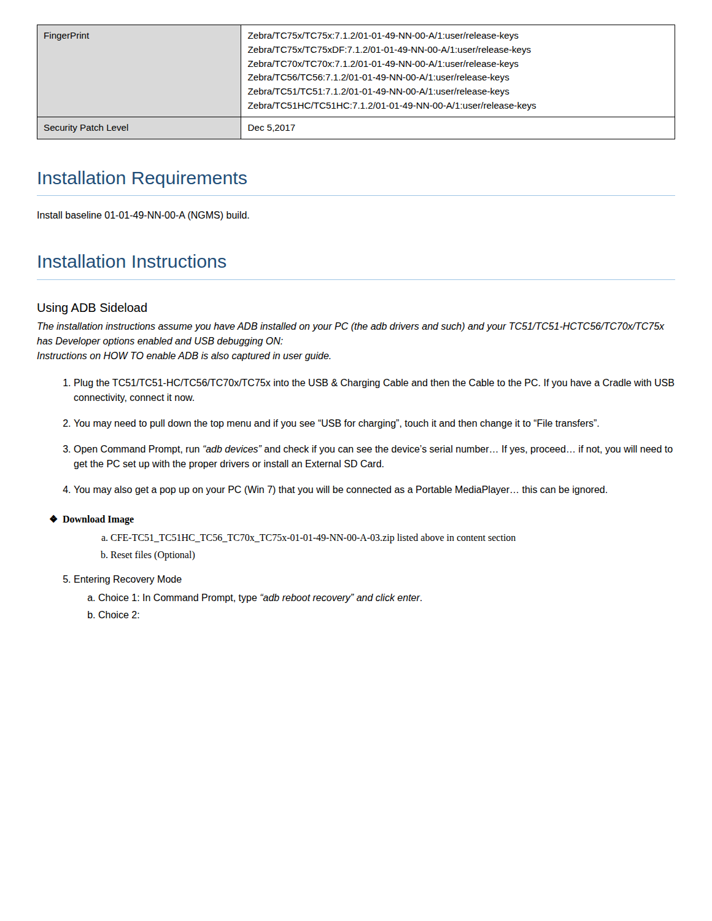| FingerPrint | Zebra/TC75x/TC75x:7.1.2/01-01-49-NN-00-A/1:user/release-keys Zebra/TC75x/TC75xDF:7.1.2/01-01-49-NN-00-A/1:user/release-keys Zebra/TC70x/TC70x:7.1.2/01-01-49-NN-00-A/1:user/release-keys Zebra/TC56/TC56:7.1.2/01-01-49-NN-00-A/1:user/release-keys Zebra/TC51/TC51:7.1.2/01-01-49-NN-00-A/1:user/release-keys Zebra/TC51HC/TC51HC:7.1.2/01-01-49-NN-00-A/1:user/release-keys |
| Security Patch Level | Dec 5,2017 |
Installation Requirements
Install baseline 01-01-49-NN-00-A (NGMS) build.
Installation Instructions
Using ADB Sideload
The installation instructions assume you have ADB installed on your PC (the adb drivers and such) and your TC51/TC51-HCTC56/TC70x/TC75x has Developer options enabled and USB debugging ON:
Instructions on HOW TO enable ADB is also captured in user guide.
Plug the TC51/TC51-HC/TC56/TC70x/TC75x into the USB & Charging Cable and then the Cable to the PC. If you have a Cradle with USB connectivity, connect it now.
You may need to pull down the top menu and if you see “USB for charging”, touch it and then change it to “File transfers”.
Open Command Prompt, run “adb devices” and check if you can see the device’s serial number… If yes, proceed… if not, you will need to get the PC set up with the proper drivers or install an External SD Card.
You may also get a pop up on your PC (Win 7) that you will be connected as a Portable MediaPlayer… this can be ignored.
Download Image
CFE-TC51_TC51HC_TC56_TC70x_TC75x-01-01-49-NN-00-A-03.zip listed above in content section
Reset files (Optional)
Entering Recovery Mode
Choice 1: In Command Prompt, type “adb reboot recovery” and click enter.
Choice 2: